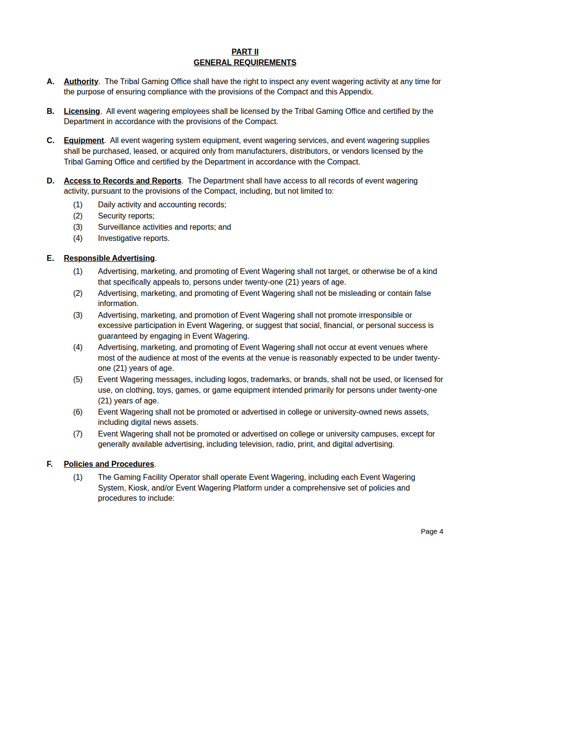PART II
GENERAL REQUIREMENTS
A.
Authority. The Tribal Gaming Office shall have the right to inspect any event wagering activity at any time for the purpose of ensuring compliance with the provisions of the Compact and this Appendix.
B.
Licensing. All event wagering employees shall be licensed by the Tribal Gaming Office and certified by the Department in accordance with the provisions of the Compact.
C.
Equipment. All event wagering system equipment, event wagering services, and event wagering supplies shall be purchased, leased, or acquired only from manufacturers, distributors, or vendors licensed by the Tribal Gaming Office and certified by the Department in accordance with the Compact.
D.
Access to Records and Reports. The Department shall have access to all records of event wagering activity, pursuant to the provisions of the Compact, including, but not limited to:
(1) Daily activity and accounting records;
(2) Security reports;
(3) Surveillance activities and reports; and
(4) Investigative reports.
E.
Responsible Advertising.
(1) Advertising, marketing, and promoting of Event Wagering shall not target, or otherwise be of a kind that specifically appeals to, persons under twenty-one (21) years of age.
(2) Advertising, marketing, and promoting of Event Wagering shall not be misleading or contain false information.
(3) Advertising, marketing, and promotion of Event Wagering shall not promote irresponsible or excessive participation in Event Wagering, or suggest that social, financial, or personal success is guaranteed by engaging in Event Wagering.
(4) Advertising, marketing, and promoting of Event Wagering shall not occur at event venues where most of the audience at most of the events at the venue is reasonably expected to be under twenty-one (21) years of age.
(5) Event Wagering messages, including logos, trademarks, or brands, shall not be used, or licensed for use, on clothing, toys, games, or game equipment intended primarily for persons under twenty-one (21) years of age.
(6) Event Wagering shall not be promoted or advertised in college or university-owned news assets, including digital news assets.
(7) Event Wagering shall not be promoted or advertised on college or university campuses, except for generally available advertising, including television, radio, print, and digital advertising.
F.
Policies and Procedures.
(1) The Gaming Facility Operator shall operate Event Wagering, including each Event Wagering System, Kiosk, and/or Event Wagering Platform under a comprehensive set of policies and procedures to include:
Page 4